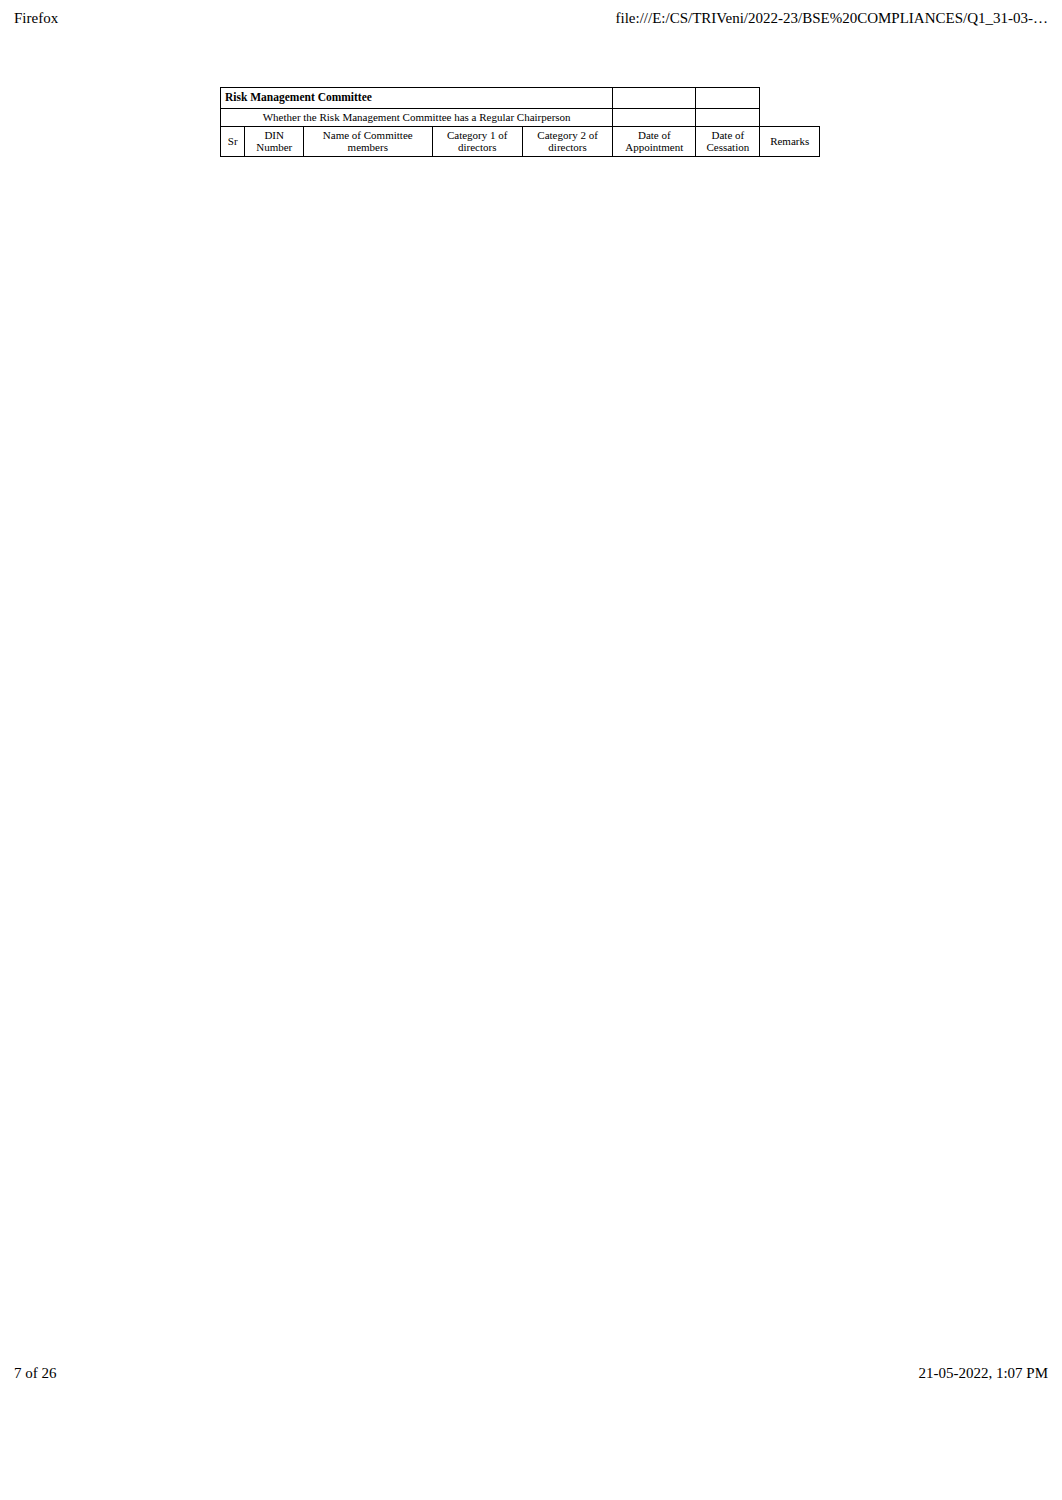Firefox
file:///E:/CS/TRIVeni/2022-23/BSE%20COMPLIANCES/Q1_31-03-…
| Risk Management Committee | | | |
| Whether the Risk Management Committee has a Regular Chairperson | | | |
| Sr | DIN Number | Name of Committee members | Category 1 of directors | Category 2 of directors | Date of Appointment | Date of Cessation | Remarks |
7 of 26
21-05-2022, 1:07 PM